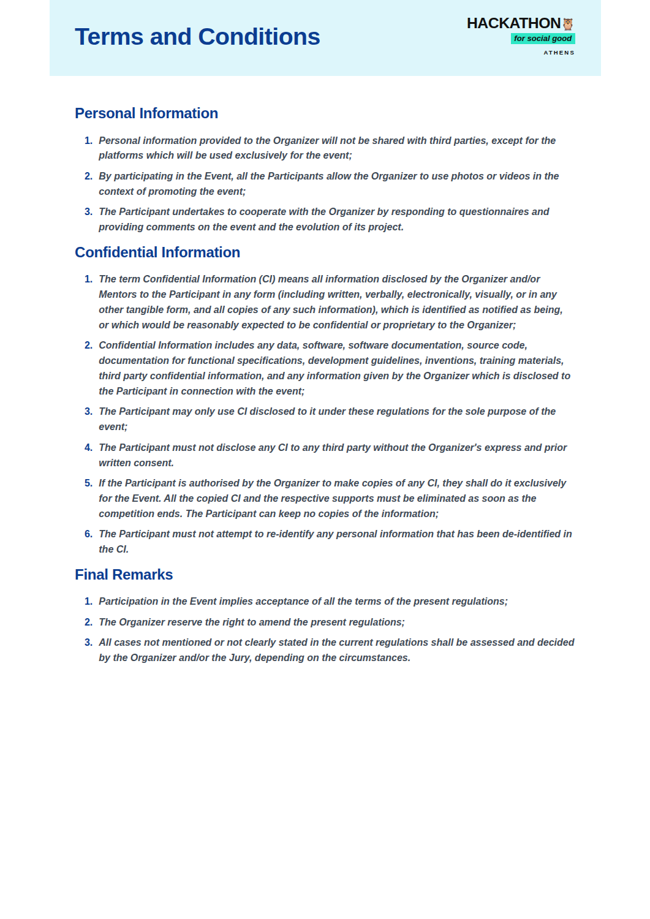Terms and Conditions
HACKATHON🦉
for social good
ATHENS
Personal Information
Personal information provided to the Organizer will not be shared with third parties, except for the platforms which will be used exclusively for the event;
By participating in the Event, all the Participants allow the Organizer to use photos or videos in the context of promoting the event;
The Participant undertakes to cooperate with the Organizer by responding to questionnaires and providing comments on the event and the evolution of its project.
Confidential Information
The term Confidential Information (CI) means all information disclosed by the Organizer and/or Mentors to the Participant in any form (including written, verbally, electronically, visually, or in any other tangible form, and all copies of any such information), which is identified as notified as being, or which would be reasonably expected to be confidential or proprietary to the Organizer;
Confidential Information includes any data, software, software documentation, source code, documentation for functional specifications, development guidelines, inventions, training materials, third party confidential information, and any information given by the Organizer which is disclosed to the Participant in connection with the event;
The Participant may only use CI disclosed to it under these regulations for the sole purpose of the event;
The Participant must not disclose any CI to any third party without the Organizer's express and prior written consent.
If the Participant is authorised by the Organizer to make copies of any CI, they shall do it exclusively for the Event. All the copied CI and the respective supports must be eliminated as soon as the competition ends. The Participant can keep no copies of the information;
The Participant must not attempt to re-identify any personal information that has been de-identified in the CI.
Final Remarks
Participation in the Event implies acceptance of all the terms of the present regulations;
The Organizer reserve the right to amend the present regulations;
All cases not mentioned or not clearly stated in the current regulations shall be assessed and decided by the Organizer and/or the Jury, depending on the circumstances.